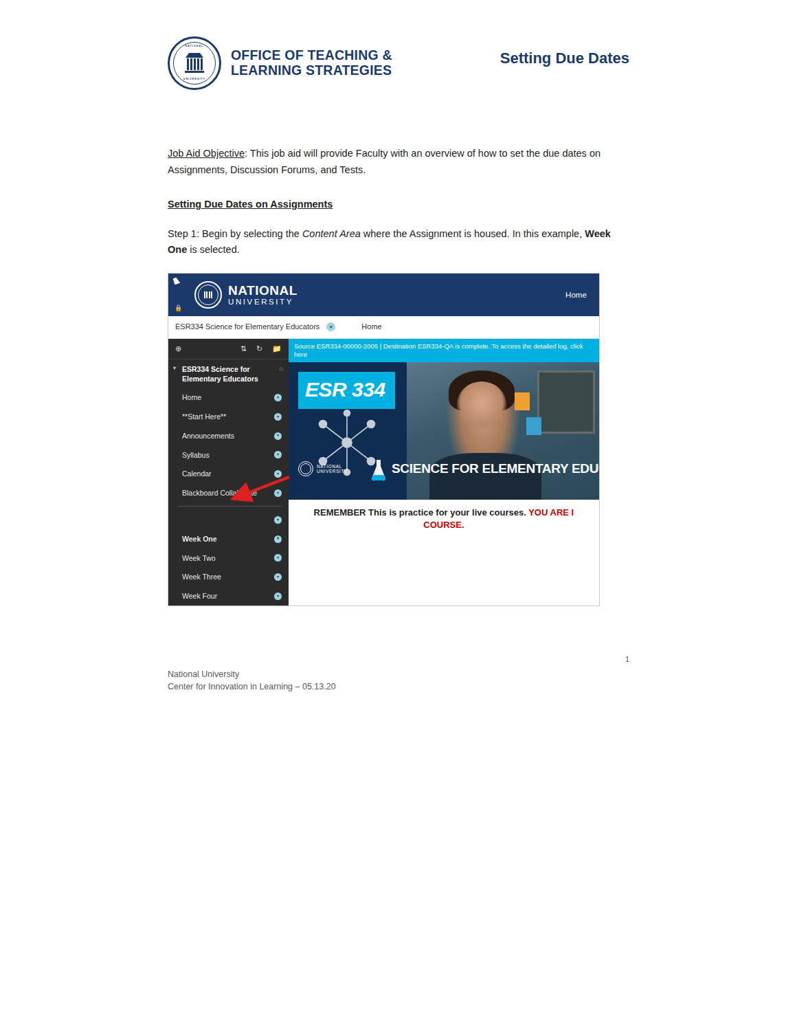NATIONAL
UNIVERSITY
OFFICE OF TEACHING &
LEARNING STRATEGIES
Setting Due Dates
Job Aid Objective: This job aid will provide Faculty with an overview of how to set the due dates on Assignments, Discussion Forums, and Tests.
Setting Due Dates on Assignments
Step 1: Begin by selecting the Content Area where the Assignment is housed. In this example, Week One is selected.
🔒
NATIONAL
UNIVERSITY
Home
ESR334 Science for Elementary Educators ▾ Home
⊕ ⇅ ↻ 📁
ESR334 Science for
Elementary Educators ⌂
Home▾
**Start Here**▾
Announcements▾
Syllabus▾
Calendar▾
Blackboard Collaborate▾
▾
Week One▾
Week Two▾
Week Three▾
Week Four▾
Source ESR334-00000-2005 | Destination ESR334-QA is complete. To access the detailed log, click here
ESR 334
NATIONAL
UNIVERSITY
SCIENCE FOR ELEMENTARY EDUCATORS
REMEMBER This is practice for your live courses. YOU ARE I
COURSE.
1
National University
Center for Innovation in Learning – 05.13.20